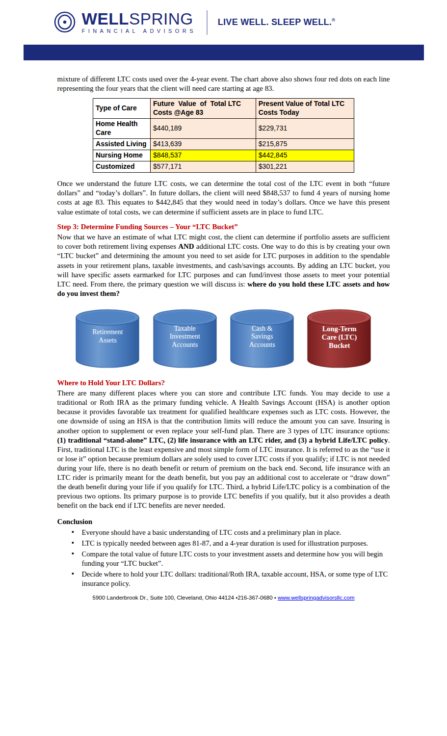WELLSPRING
FINANCIAL ADVISORS
LIVE WELL. SLEEP WELL.®
mixture of different LTC costs used over the 4-year event. The chart above also shows four red dots on each line representing the four years that the client will need care starting at age 83.
| Type of Care | Future Value of Total LTC Costs @Age 83 | Present Value of Total LTC Costs Today |
| --- | --- | --- |
| Home Health Care | $440,189 | $229,731 |
| Assisted Living | $413,639 | $215,875 |
| Nursing Home | $848,537 | $442,845 |
| Customized | $577,171 | $301,221 |
Once we understand the future LTC costs, we can determine the total cost of the LTC event in both “future dollars” and “today’s dollars”. In future dollars, the client will need $848,537 to fund 4 years of nursing home costs at age 83. This equates to $442,845 that they would need in today’s dollars. Once we have this present value estimate of total costs, we can determine if sufficient assets are in place to fund LTC.
Step 3: Determine Funding Sources – Your “LTC Bucket”
Now that we have an estimate of what LTC might cost, the client can determine if portfolio assets are sufficient to cover both retirement living expenses AND additional LTC costs. One way to do this is by creating your own “LTC bucket” and determining the amount you need to set aside for LTC purposes in addition to the spendable assets in your retirement plans, taxable investments, and cash/savings accounts. By adding an LTC bucket, you will have specific assets earmarked for LTC purposes and can fund/invest those assets to meet your potential LTC need. From there, the primary question we will discuss is: where do you hold these LTC assets and how do you invest them?
Retirement
Assets
Taxable
Investment
Accounts
Cash &
Savings
Accounts
Long-Term
Care (LTC)
Bucket
Where to Hold Your LTC Dollars?
There are many different places where you can store and contribute LTC funds. You may decide to use a traditional or Roth IRA as the primary funding vehicle. A Health Savings Account (HSA) is another option because it provides favorable tax treatment for qualified healthcare expenses such as LTC costs. However, the one downside of using an HSA is that the contribution limits will reduce the amount you can save. Insuring is another option to supplement or even replace your self-fund plan. There are 3 types of LTC insurance options: (1) traditional “stand-alone” LTC, (2) life insurance with an LTC rider, and (3) a hybrid Life/LTC policy. First, traditional LTC is the least expensive and most simple form of LTC insurance. It is referred to as the “use it or lose it” option because premium dollars are solely used to cover LTC costs if you qualify; if LTC is not needed during your life, there is no death benefit or return of premium on the back end. Second, life insurance with an LTC rider is primarily meant for the death benefit, but you pay an additional cost to accelerate or “draw down” the death benefit during your life if you qualify for LTC. Third, a hybrid Life/LTC policy is a combination of the previous two options. Its primary purpose is to provide LTC benefits if you qualify, but it also provides a death benefit on the back end if LTC benefits are never needed.
Conclusion
Everyone should have a basic understanding of LTC costs and a preliminary plan in place.
LTC is typically needed between ages 81-87, and a 4-year duration is used for illustration purposes.
Compare the total value of future LTC costs to your investment assets and determine how you will begin funding your “LTC bucket”.
Decide where to hold your LTC dollars: traditional/Roth IRA, taxable account, HSA, or some type of LTC insurance policy.
5900 Landerbrook Dr., Suite 100, Cleveland, Ohio 44124 •216-367-0680 • www.wellspringadvisorsllc.com